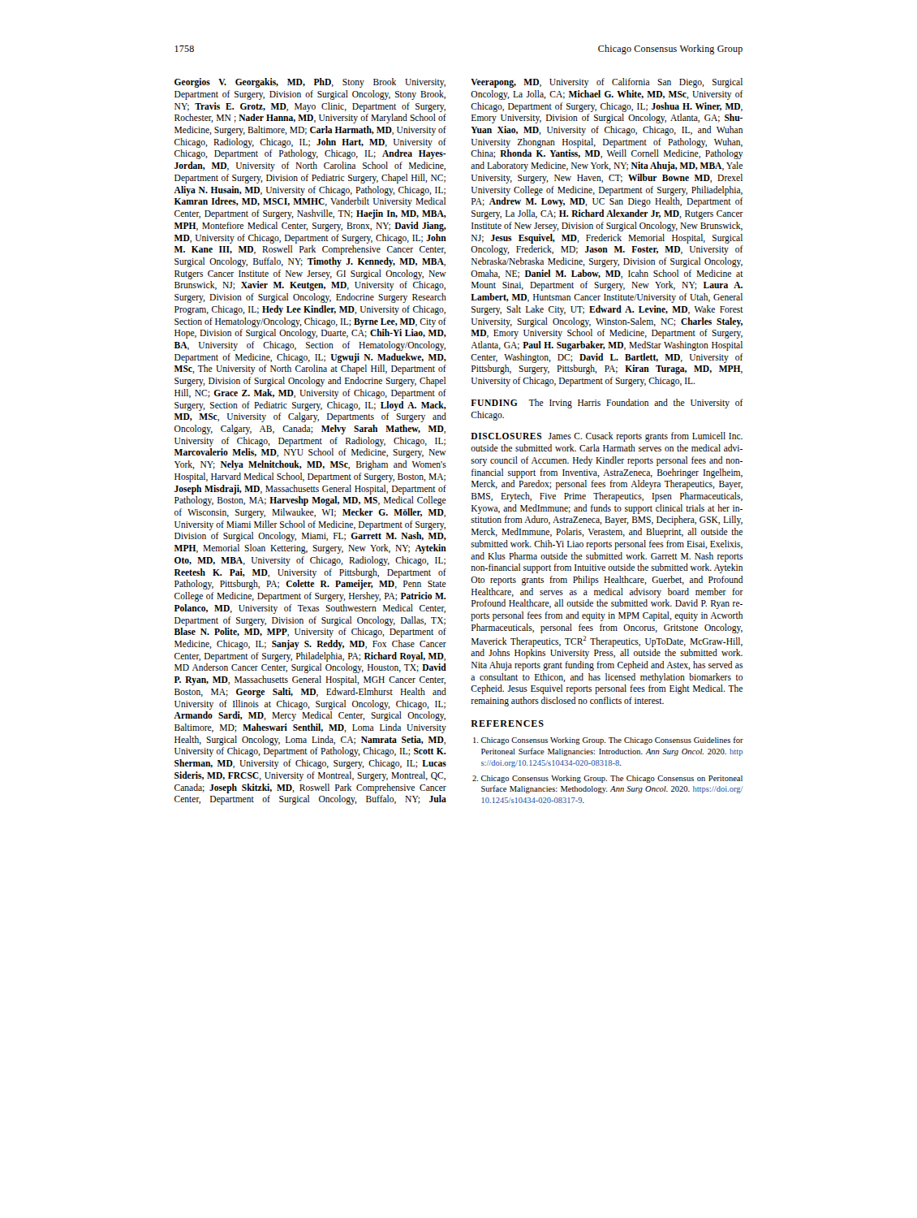1758 Chicago Consensus Working Group
Georgios V. Georgakis, MD, PhD, Stony Brook University, Department of Surgery, Division of Surgical Oncology, Stony Brook, NY; Travis E. Grotz, MD, Mayo Clinic, Department of Surgery, Rochester, MN ; Nader Hanna, MD, University of Maryland School of Medicine, Surgery, Baltimore, MD; Carla Harmath, MD, University of Chicago, Radiology, Chicago, IL; John Hart, MD, University of Chicago, Department of Pathology, Chicago, IL; Andrea Hayes-Jordan, MD, University of North Carolina School of Medicine, Department of Surgery, Division of Pediatric Surgery, Chapel Hill, NC; Aliya N. Husain, MD, University of Chicago, Pathology, Chicago, IL; Kamran Idrees, MD, MSCI, MMHC, Vanderbilt University Medical Center, Department of Surgery, Nashville, TN; Haejin In, MD, MBA, MPH, Montefiore Medical Center, Surgery, Bronx, NY; David Jiang, MD, University of Chicago, Department of Surgery, Chicago, IL; John M. Kane III, MD, Roswell Park Comprehensive Cancer Center, Surgical Oncology, Buffalo, NY; Timothy J. Kennedy, MD, MBA, Rutgers Cancer Institute of New Jersey, GI Surgical Oncology, New Brunswick, NJ; Xavier M. Keutgen, MD, University of Chicago, Surgery, Division of Surgical Oncology, Endocrine Surgery Research Program, Chicago, IL; Hedy Lee Kindler, MD, University of Chicago, Section of Hematology/Oncology, Chicago, IL; Byrne Lee, MD, City of Hope, Division of Surgical Oncology, Duarte, CA; Chih-Yi Liao, MD, BA, University of Chicago, Section of Hematology/Oncology, Department of Medicine, Chicago, IL; Ugwuji N. Maduekwe, MD, MSc, The University of North Carolina at Chapel Hill, Department of Surgery, Division of Surgical Oncology and Endocrine Surgery, Chapel Hill, NC; Grace Z. Mak, MD, University of Chicago, Department of Surgery, Section of Pediatric Surgery, Chicago, IL; Lloyd A. Mack, MD, MSc, University of Calgary, Departments of Surgery and Oncology, Calgary, AB, Canada; Melvy Sarah Mathew, MD, University of Chicago, Department of Radiology, Chicago, IL; Marcovalerio Melis, MD, NYU School of Medicine, Surgery, New York, NY; Nelya Melnitchouk, MD, MSc, Brigham and Women's Hospital, Harvard Medical School, Department of Surgery, Boston, MA; Joseph Misdraji, MD, Massachusetts General Hospital, Department of Pathology, Boston, MA; Harveshp Mogal, MD, MS, Medical College of Wisconsin, Surgery, Milwaukee, WI; Mecker G. Möller, MD, University of Miami Miller School of Medicine, Department of Surgery, Division of Surgical Oncology, Miami, FL; Garrett M. Nash, MD, MPH, Memorial Sloan Kettering, Surgery, New York, NY; Aytekin Oto, MD, MBA, University of Chicago, Radiology, Chicago, IL; Reetesh K. Pai, MD, University of Pittsburgh, Department of Pathology, Pittsburgh, PA; Colette R. Pameijer, MD, Penn State College of Medicine, Department of Surgery, Hershey, PA; Patricio M. Polanco, MD, University of Texas Southwestern Medical Center, Department of Surgery, Division of Surgical Oncology, Dallas, TX; Blase N. Polite, MD, MPP, University of Chicago, Department of Medicine, Chicago, IL; Sanjay S. Reddy, MD, Fox Chase Cancer Center, Department of Surgery, Philadelphia, PA; Richard Royal, MD, MD Anderson Cancer Center, Surgical Oncology, Houston, TX; David P. Ryan, MD, Massachusetts General Hospital, MGH Cancer Center, Boston, MA; George Salti, MD, Edward-Elmhurst Health and University of Illinois at Chicago, Surgical Oncology, Chicago, IL; Armando Sardi, MD, Mercy Medical Center, Surgical Oncology, Baltimore, MD; Maheswari Senthil, MD, Loma Linda University Health, Surgical Oncology, Loma Linda, CA; Namrata Setia, MD, University of Chicago, Department of Pathology, Chicago, IL; Scott K. Sherman, MD, University of Chicago, Surgery, Chicago, IL; Lucas Sideris, MD, FRCSC, University of Montreal, Surgery, Montreal, QC, Canada; Joseph Skitzki, MD, Roswell Park Comprehensive Cancer Center, Department of Surgical Oncology, Buffalo, NY; Jula Veerapong, MD, University of California San Diego, Surgical Oncology, La Jolla, CA; Michael G. White, MD, MSc, University of Chicago, Department of Surgery, Chicago, IL; Joshua H. Winer, MD, Emory University, Division of Surgical Oncology, Atlanta, GA; Shu-Yuan Xiao, MD, University of Chicago, Chicago, IL, and Wuhan University Zhongnan Hospital, Department of Pathology, Wuhan, China; Rhonda K. Yantiss, MD, Weill Cornell Medicine, Pathology and Laboratory Medicine, New York, NY; Nita Ahuja, MD, MBA, Yale University, Surgery, New Haven, CT; Wilbur Bowne MD, Drexel University College of Medicine, Department of Surgery, Philiadelphia, PA; Andrew M. Lowy, MD, UC San Diego Health, Department of Surgery, La Jolla, CA; H. Richard Alexander Jr, MD, Rutgers Cancer Institute of New Jersey, Division of Surgical Oncology, New Brunswick, NJ; Jesus Esquivel, MD, Frederick Memorial Hospital, Surgical Oncology, Frederick, MD; Jason M. Foster, MD, University of Nebraska/Nebraska Medicine, Surgery, Division of Surgical Oncology, Omaha, NE; Daniel M. Labow, MD, Icahn School of Medicine at Mount Sinai, Department of Surgery, New York, NY; Laura A. Lambert, MD, Huntsman Cancer Institute/University of Utah, General Surgery, Salt Lake City, UT; Edward A. Levine, MD, Wake Forest University, Surgical Oncology, Winston-Salem, NC; Charles Staley, MD, Emory University School of Medicine, Department of Surgery, Atlanta, GA; Paul H. Sugarbaker, MD, MedStar Washington Hospital Center, Washington, DC; David L. Bartlett, MD, University of Pittsburgh, Surgery, Pittsburgh, PA; Kiran Turaga, MD, MPH, University of Chicago, Department of Surgery, Chicago, IL.
FUNDING The Irving Harris Foundation and the University of Chicago.
DISCLOSURES James C. Cusack reports grants from Lumicell Inc. outside the submitted work. Carla Harmath serves on the medical advisory council of Accumen. Hedy Kindler reports personal fees and non-financial support from Inventiva, AstraZeneca, Boehringer Ingelheim, Merck, and Paredox; personal fees from Aldeyra Therapeutics, Bayer, BMS, Erytech, Five Prime Therapeutics, Ipsen Pharmaceuticals, Kyowa, and MedImmune; and funds to support clinical trials at her institution from Aduro, AstraZeneca, Bayer, BMS, Deciphera, GSK, Lilly, Merck, MedImmune, Polaris, Verastem, and Blueprint, all outside the submitted work. Chih-Yi Liao reports personal fees from Eisai, Exelixis, and Klus Pharma outside the submitted work. Garrett M. Nash reports non-financial support from Intuitive outside the submitted work. Aytekin Oto reports grants from Philips Healthcare, Guerbet, and Profound Healthcare, and serves as a medical advisory board member for Profound Healthcare, all outside the submitted work. David P. Ryan reports personal fees from and equity in MPM Capital, equity in Acworth Pharmaceuticals, personal fees from Oncorus, Gritstone Oncology, Maverick Therapeutics, TCR2 Therapeutics, UpToDate, McGraw-Hill, and Johns Hopkins University Press, all outside the submitted work. Nita Ahuja reports grant funding from Cepheid and Astex, has served as a consultant to Ethicon, and has licensed methylation biomarkers to Cepheid. Jesus Esquivel reports personal fees from Eight Medical. The remaining authors disclosed no conflicts of interest.
REFERENCES
Chicago Consensus Working Group. The Chicago Consensus Guidelines for Peritoneal Surface Malignancies: Introduction. Ann Surg Oncol. 2020. https://doi.org/10.1245/s10434-020-08318-8.
Chicago Consensus Working Group. The Chicago Consensus on Peritoneal Surface Malignancies: Methodology. Ann Surg Oncol. 2020. https://doi.org/10.1245/s10434-020-08317-9.